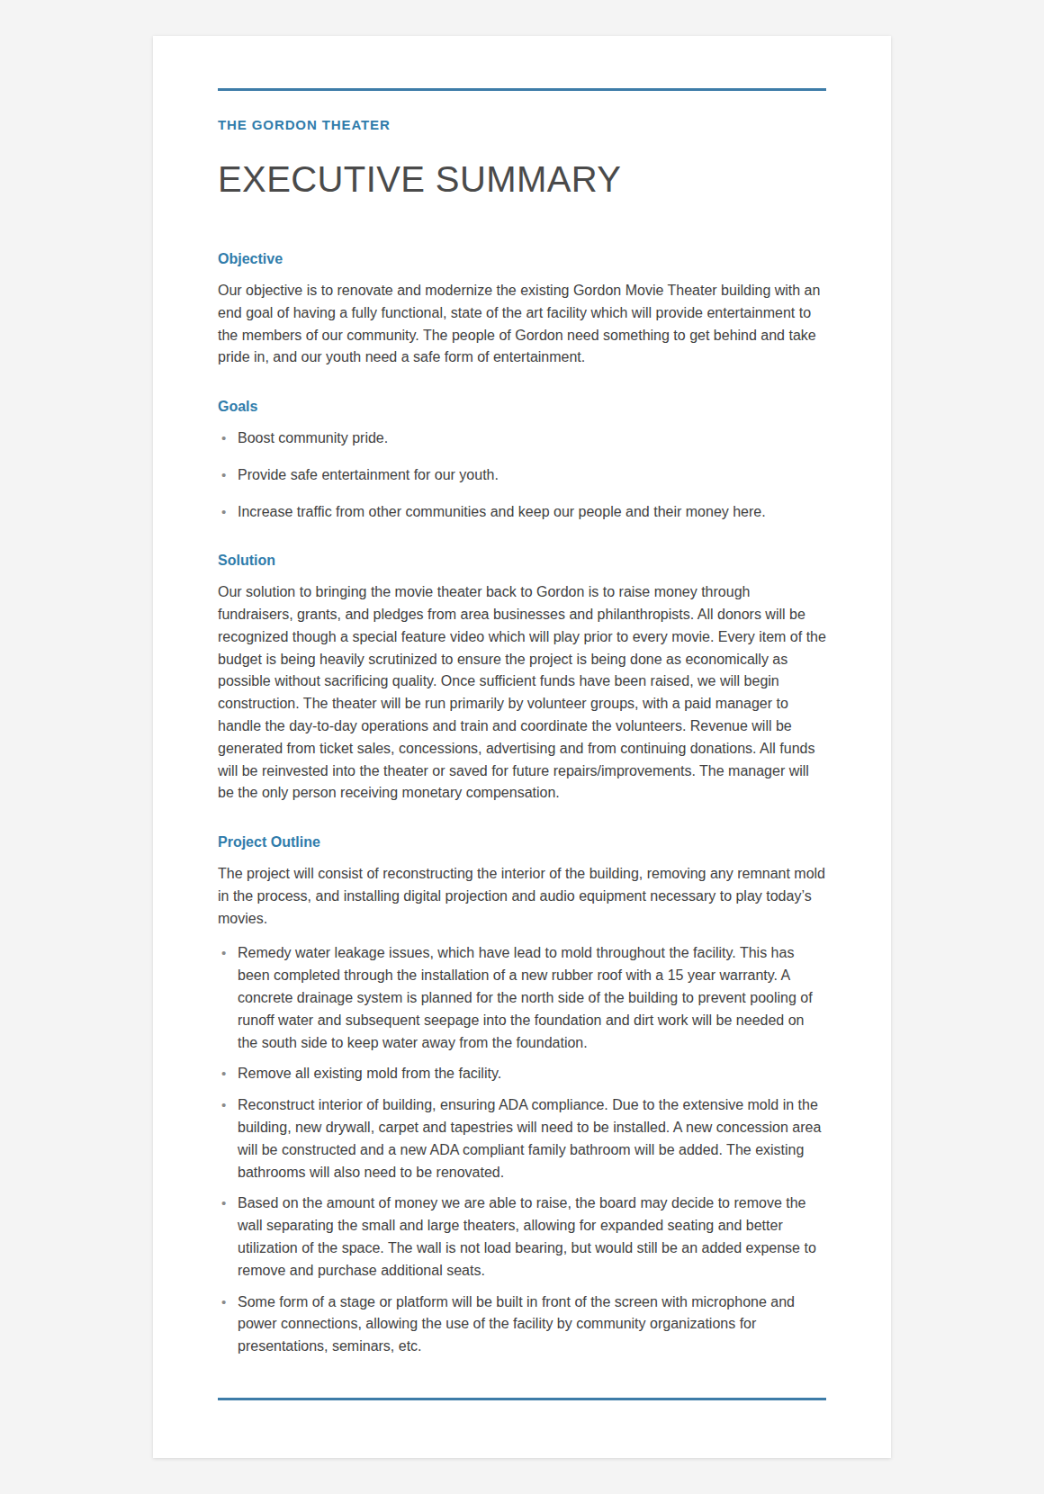The Gordon Theater
Executive Summary
Objective
Our objective is to renovate and modernize the existing Gordon Movie Theater building with an end goal of having a fully functional, state of the art facility which will provide entertainment to the members of our community. The people of Gordon need something to get behind and take pride in, and our youth need a safe form of entertainment.
Goals
Boost community pride.
Provide safe entertainment for our youth.
Increase traffic from other communities and keep our people and their money here.
Solution
Our solution to bringing the movie theater back to Gordon is to raise money through fundraisers, grants, and pledges from area businesses and philanthropists. All donors will be recognized though a special feature video which will play prior to every movie. Every item of the budget is being heavily scrutinized to ensure the project is being done as economically as possible without sacrificing quality. Once sufficient funds have been raised, we will begin construction. The theater will be run primarily by volunteer groups, with a paid manager to handle the day-to-day operations and train and coordinate the volunteers. Revenue will be generated from ticket sales, concessions, advertising and from continuing donations. All funds will be reinvested into the theater or saved for future repairs/improvements. The manager will be the only person receiving monetary compensation.
Project Outline
The project will consist of reconstructing the interior of the building, removing any remnant mold in the process, and installing digital projection and audio equipment necessary to play today’s movies.
Remedy water leakage issues, which have lead to mold throughout the facility. This has been completed through the installation of a new rubber roof with a 15 year warranty. A concrete drainage system is planned for the north side of the building to prevent pooling of runoff water and subsequent seepage into the foundation and dirt work will be needed on the south side to keep water away from the foundation.
Remove all existing mold from the facility.
Reconstruct interior of building, ensuring ADA compliance. Due to the extensive mold in the building, new drywall, carpet and tapestries will need to be installed. A new concession area will be constructed and a new ADA compliant family bathroom will be added. The existing bathrooms will also need to be renovated.
Based on the amount of money we are able to raise, the board may decide to remove the wall separating the small and large theaters, allowing for expanded seating and better utilization of the space. The wall is not load bearing, but would still be an added expense to remove and purchase additional seats.
Some form of a stage or platform will be built in front of the screen with microphone and power connections, allowing the use of the facility by community organizations for presentations, seminars, etc.